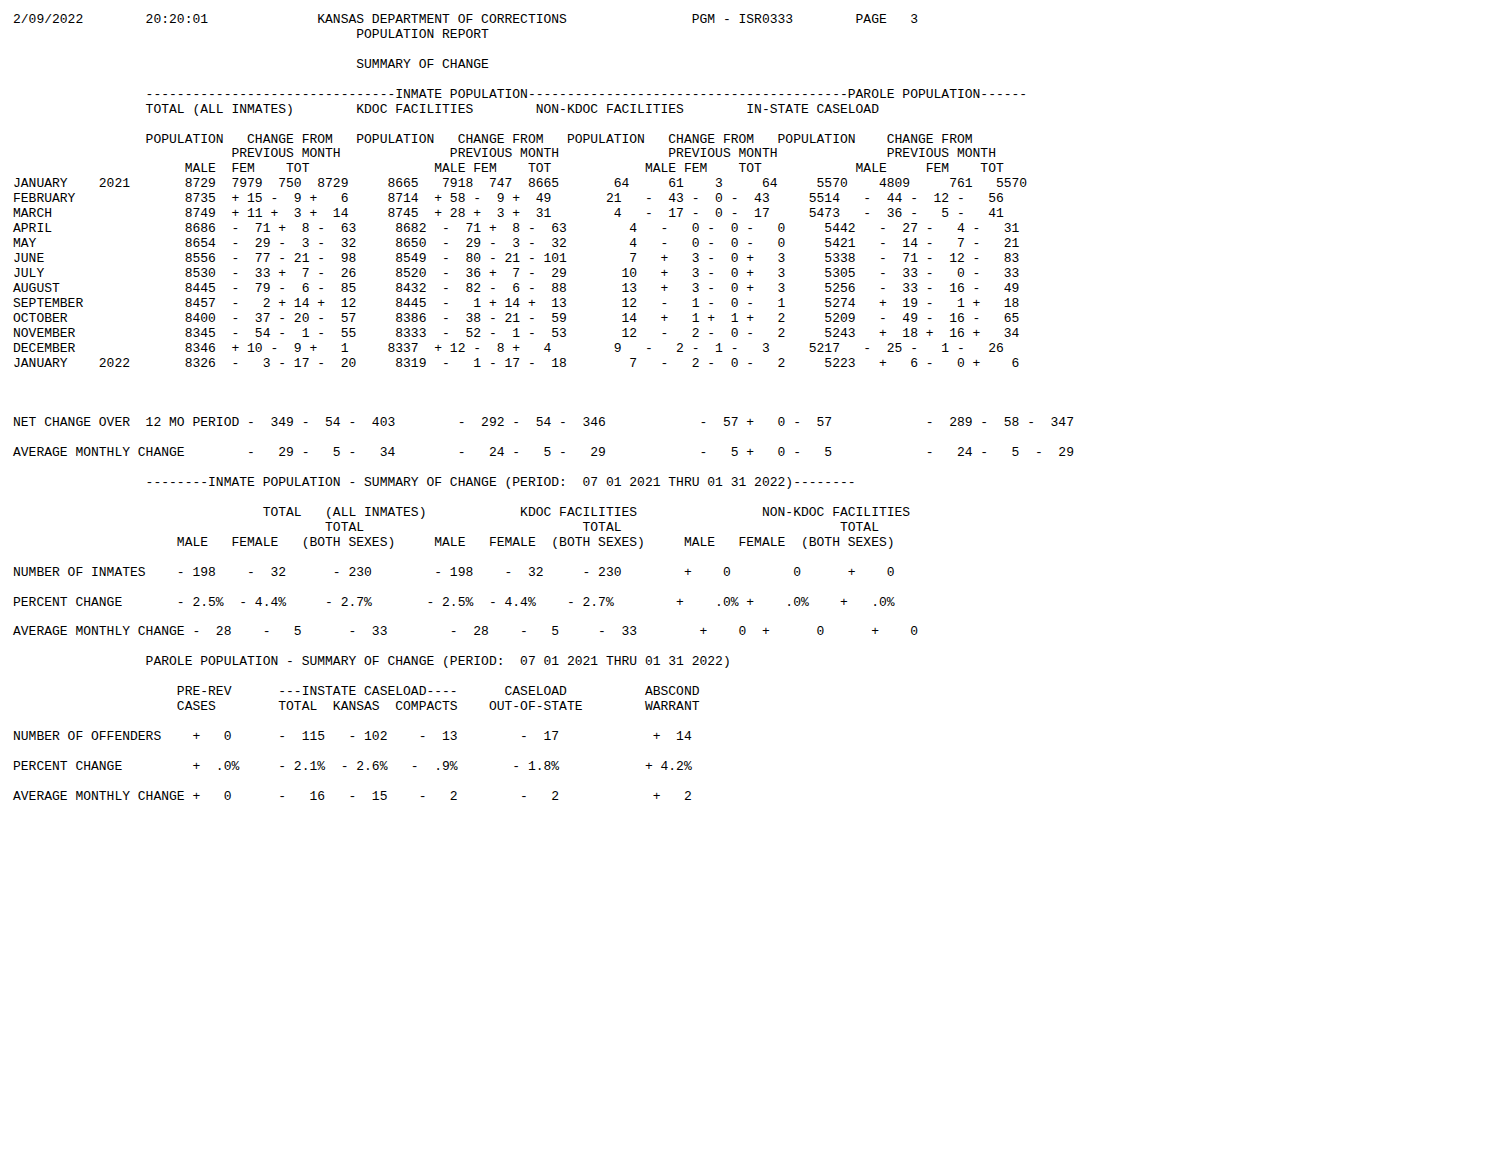2/09/2022        20:20:01              KANSAS DEPARTMENT OF CORRECTIONS                PGM - ISR0333        PAGE   3
                                            POPULATION REPORT

                                            SUMMARY OF CHANGE

                 --------------------------------INMATE POPULATION-----------------------------------------PAROLE POPULATION------
                 TOTAL (ALL INMATES)        KDOC FACILITIES        NON-KDOC FACILITIES        IN-STATE CASELOAD

                 POPULATION   CHANGE FROM   POPULATION   CHANGE FROM   POPULATION   CHANGE FROM   POPULATION    CHANGE FROM
                            PREVIOUS MONTH              PREVIOUS MONTH              PREVIOUS MONTH              PREVIOUS MONTH
                      MALE  FEM    TOT                MALE FEM    TOT            MALE FEM    TOT            MALE     FEM    TOT
JANUARY    2021       8729  7979  750  8729     8665   7918  747  8665       64     61    3     64     5570    4809     761   5570
FEBRUARY              8735  + 15 -  9 +   6     8714  + 58 -  9 +  49       21   -  43 -  0 -  43     5514   -  44 -  12 -   56
MARCH                 8749  + 11 +  3 +  14     8745  + 28 +  3 +  31        4   -  17 -  0 -  17     5473   -  36 -   5 -   41
APRIL                 8686  -  71 +  8 -  63     8682  -  71 +  8 -  63        4   -   0 -  0 -   0     5442   -  27 -   4 -   31
MAY                   8654  -  29 -  3 -  32     8650  -  29 -  3 -  32        4   -   0 -  0 -   0     5421   -  14 -   7 -   21
JUNE                  8556  -  77 - 21 -  98     8549  -  80 - 21 - 101        7   +   3 -  0 +   3     5338   -  71 -  12 -   83
JULY                  8530  -  33 +  7 -  26     8520  -  36 +  7 -  29       10   +   3 -  0 +   3     5305   -  33 -   0 -   33
AUGUST                8445  -  79 -  6 -  85     8432  -  82 -  6 -  88       13   +   3 -  0 +   3     5256   -  33 -  16 -   49
SEPTEMBER             8457  -   2 + 14 +  12     8445  -   1 + 14 +  13       12   -   1 -  0 -   1     5274   +  19 -   1 +   18
OCTOBER               8400  -  37 - 20 -  57     8386  -  38 - 21 -  59       14   +   1 +  1 +   2     5209   -  49 -  16 -   65
NOVEMBER              8345  -  54 -  1 -  55     8333  -  52 -  1 -  53       12   -   2 -  0 -   2     5243   +  18 +  16 +   34
DECEMBER              8346  + 10 -  9 +   1     8337  + 12 -  8 +   4        9   -   2 -  1 -   3     5217   -  25 -   1 -   26
JANUARY    2022       8326  -   3 - 17 -  20     8319  -   1 - 17 -  18        7   -   2 -  0 -   2     5223   +   6 -   0 +    6



NET CHANGE OVER  12 MO PERIOD -  349 -  54 -  403        -  292 -  54 -  346            -  57 +   0 -  57            -  289 -  58 -  347

AVERAGE MONTHLY CHANGE        -   29 -   5 -   34        -   24 -   5 -   29            -   5 +   0 -   5            -   24 -   5  -  29

                 --------INMATE POPULATION - SUMMARY OF CHANGE (PERIOD:  07 01 2021 THRU 01 31 2022)--------

                                TOTAL   (ALL INMATES)            KDOC FACILITIES                NON-KDOC FACILITIES
                                        TOTAL                            TOTAL                            TOTAL
                     MALE   FEMALE   (BOTH SEXES)     MALE   FEMALE  (BOTH SEXES)     MALE   FEMALE  (BOTH SEXES)

NUMBER OF INMATES    - 198    -  32      - 230        - 198    -  32     - 230        +    0        0      +    0

PERCENT CHANGE       - 2.5%  - 4.4%     - 2.7%       - 2.5%  - 4.4%    - 2.7%        +    .0% +    .0%    +   .0%

AVERAGE MONTHLY CHANGE -  28    -   5      -  33        -  28    -   5     -  33        +    0  +      0      +    0

                 PAROLE POPULATION - SUMMARY OF CHANGE (PERIOD:  07 01 2021 THRU 01 31 2022)

                     PRE-REV      ---INSTATE CASELOAD----      CASELOAD          ABSCOND
                     CASES        TOTAL  KANSAS  COMPACTS    OUT-OF-STATE        WARRANT

NUMBER OF OFFENDERS    +   0      -  115   - 102    -  13        -  17            +  14

PERCENT CHANGE         +  .0%     - 2.1%  - 2.6%   -  .9%       - 1.8%           + 4.2%

AVERAGE MONTHLY CHANGE +   0      -   16   -  15    -   2        -   2            +   2